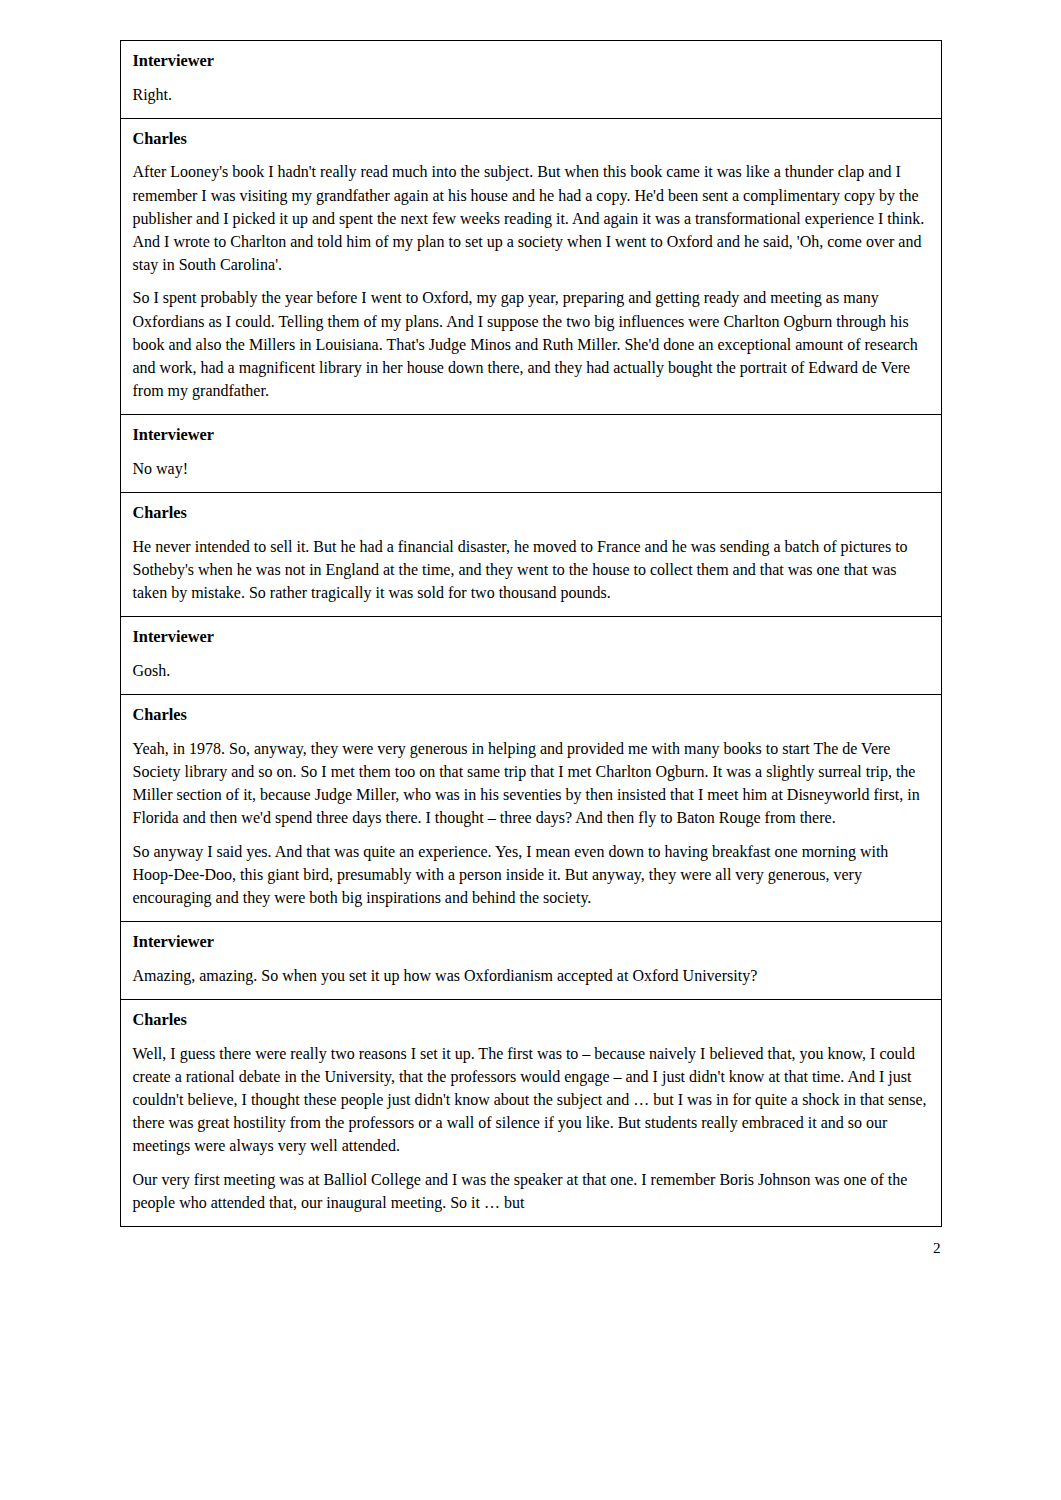Interviewer
Right.
Charles
After Looney's book I hadn't really read much into the subject. But when this book came it was like a thunder clap and I remember I was visiting my grandfather again at his house and he had a copy. He'd been sent a complimentary copy by the publisher and I picked it up and spent the next few weeks reading it. And again it was a transformational experience I think. And I wrote to Charlton and told him of my plan to set up a society when I went to Oxford and he said, 'Oh, come over and stay in South Carolina'.
So I spent probably the year before I went to Oxford, my gap year, preparing and getting ready and meeting as many Oxfordians as I could. Telling them of my plans. And I suppose the two big influences were Charlton Ogburn through his book and also the Millers in Louisiana. That's Judge Minos and Ruth Miller. She'd done an exceptional amount of research and work, had a magnificent library in her house down there, and they had actually bought the portrait of Edward de Vere from my grandfather.
Interviewer
No way!
Charles
He never intended to sell it. But he had a financial disaster, he moved to France and he was sending a batch of pictures to Sotheby's when he was not in England at the time, and they went to the house to collect them and that was one that was taken by mistake. So rather tragically it was sold for two thousand pounds.
Interviewer
Gosh.
Charles
Yeah, in 1978. So, anyway, they were very generous in helping and provided me with many books to start The de Vere Society library and so on. So I met them too on that same trip that I met Charlton Ogburn. It was a slightly surreal trip, the Miller section of it, because Judge Miller, who was in his seventies by then insisted that I meet him at Disneyworld first, in Florida and then we'd spend three days there. I thought – three days? And then fly to Baton Rouge from there.
So anyway I said yes. And that was quite an experience. Yes, I mean even down to having breakfast one morning with Hoop-Dee-Doo, this giant bird, presumably with a person inside it. But anyway, they were all very generous, very encouraging and they were both big inspirations and behind the society.
Interviewer
Amazing, amazing. So when you set it up how was Oxfordianism accepted at Oxford University?
Charles
Well, I guess there were really two reasons I set it up. The first was to – because naively I believed that, you know, I could create a rational debate in the University, that the professors would engage – and I just didn't know at that time. And I just couldn't believe, I thought these people just didn't know about the subject and … but I was in for quite a shock in that sense, there was great hostility from the professors or a wall of silence if you like. But students really embraced it and so our meetings were always very well attended.
Our very first meeting was at Balliol College and I was the speaker at that one. I remember Boris Johnson was one of the people who attended that, our inaugural meeting. So it … but
2